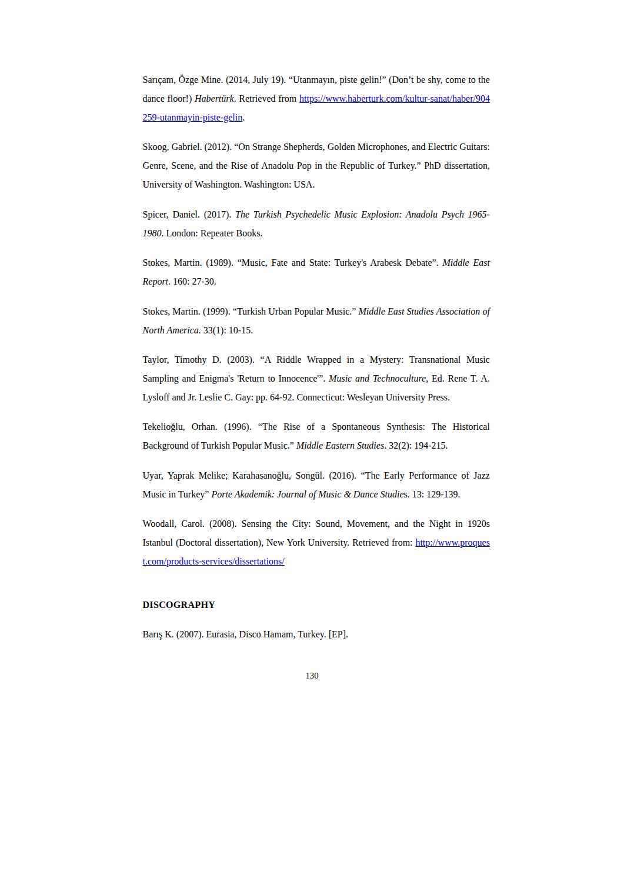Sarıçam, Özge Mine. (2014, July 19). “Utanmayın, piste gelin!” (Don’t be shy, come to the dance floor!) Habertürk. Retrieved from https://www.haberturk.com/kultur-sanat/haber/904259-utanmayin-piste-gelin.
Skoog, Gabriel. (2012). “On Strange Shepherds, Golden Microphones, and Electric Guitars: Genre, Scene, and the Rise of Anadolu Pop in the Republic of Turkey.” PhD dissertation, University of Washington. Washington: USA.
Spicer, Daniel. (2017). The Turkish Psychedelic Music Explosion: Anadolu Psych 1965-1980. London: Repeater Books.
Stokes, Martin. (1989). “Music, Fate and State: Turkey's Arabesk Debate”. Middle East Report. 160: 27-30.
Stokes, Martin. (1999). “Turkish Urban Popular Music.” Middle East Studies Association of North America. 33(1): 10-15.
Taylor, Timothy D. (2003). “A Riddle Wrapped in a Mystery: Transnational Music Sampling and Enigma's 'Return to Innocence'”. Music and Technoculture, Ed. Rene T. A. Lysloff and Jr. Leslie C. Gay: pp. 64-92. Connecticut: Wesleyan University Press.
Tekelioğlu, Orhan. (1996). “The Rise of a Spontaneous Synthesis: The Historical Background of Turkish Popular Music.” Middle Eastern Studies. 32(2): 194-215.
Uyar, Yaprak Melike; Karahasanoğlu, Songül. (2016). “The Early Performance of Jazz Music in Turkey” Porte Akademik: Journal of Music & Dance Studies. 13: 129-139.
Woodall, Carol. (2008). Sensing the City: Sound, Movement, and the Night in 1920s Istanbul (Doctoral dissertation), New York University. Retrieved from: http://www.proquest.com/products-services/dissertations/
DISCOGRAPHY
Barış K. (2007). Eurasia, Disco Hamam, Turkey. [EP].
130